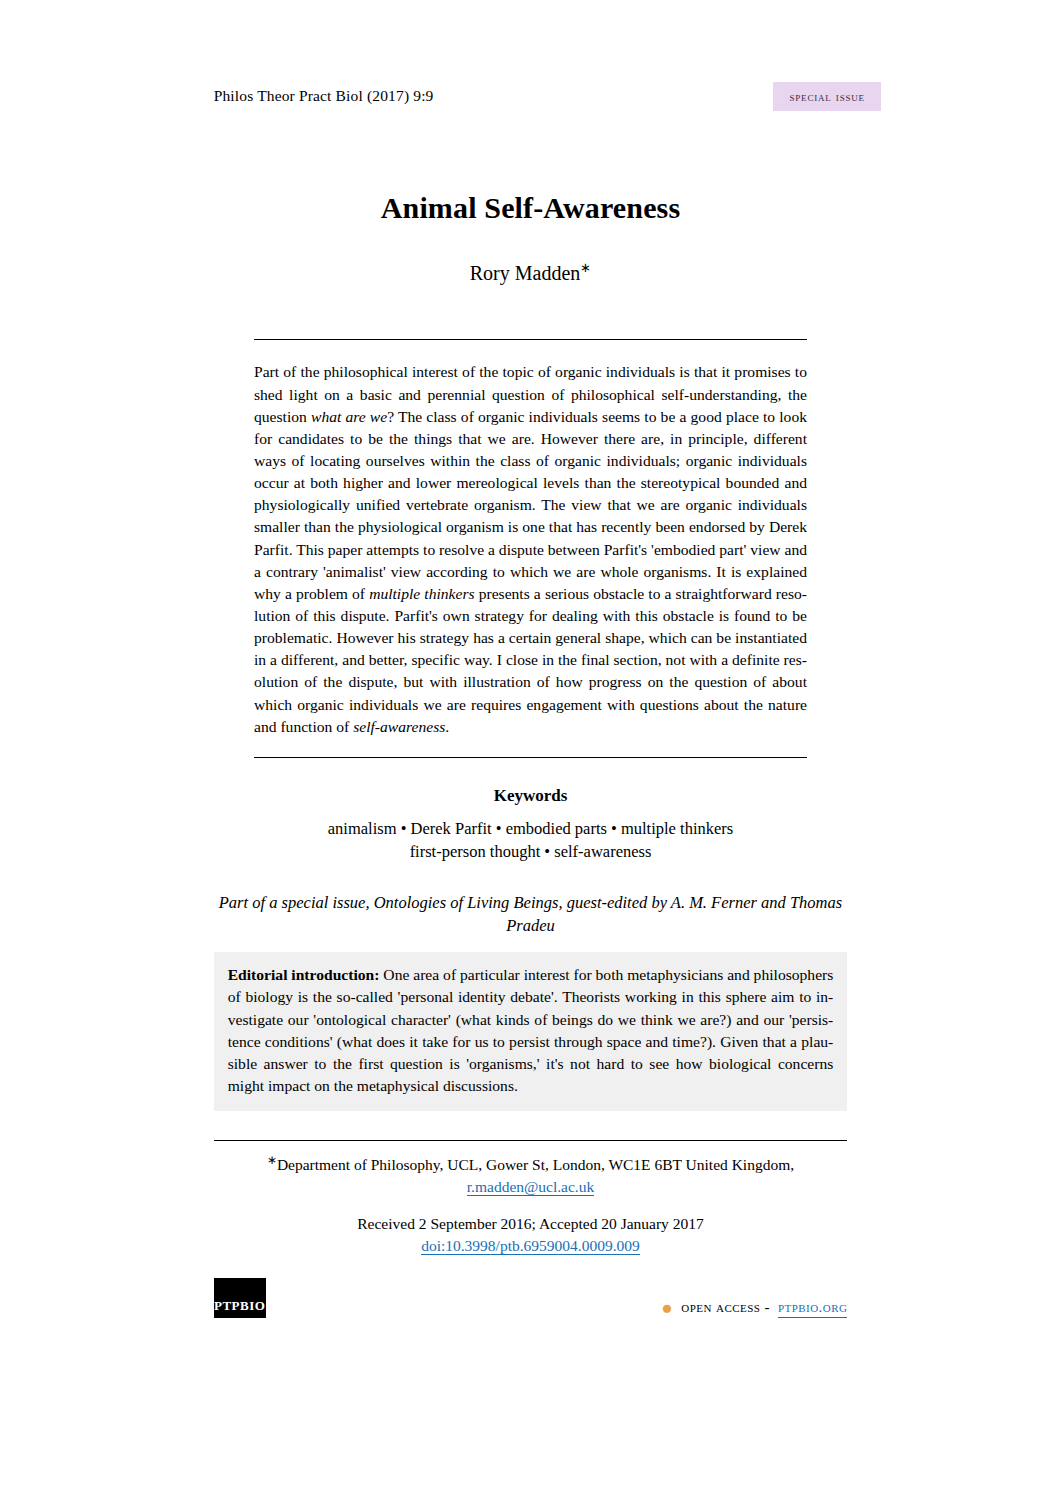Philos Theor Pract Biol (2017) 9:9
special issue
Animal Self-Awareness
Rory Madden∗
Part of the philosophical interest of the topic of organic individuals is that it promises to shed light on a basic and perennial question of philosophical self-understanding, the question what are we? The class of organic individuals seems to be a good place to look for candidates to be the things that we are. However there are, in principle, different ways of locating ourselves within the class of organic individuals; organic individuals occur at both higher and lower mereological levels than the stereotypical bounded and physiologically unified vertebrate organism. The view that we are organic individuals smaller than the physiological organism is one that has recently been endorsed by Derek Parfit. This paper attempts to resolve a dispute between Parfit's 'embodied part' view and a contrary 'animalist' view according to which we are whole organisms. It is explained why a problem of multiple thinkers presents a serious obstacle to a straightforward resolution of this dispute. Parfit's own strategy for dealing with this obstacle is found to be problematic. However his strategy has a certain general shape, which can be instantiated in a different, and better, specific way. I close in the final section, not with a definite resolution of the dispute, but with illustration of how progress on the question of about which organic individuals we are requires engagement with questions about the nature and function of self-awareness.
Keywords
animalism • Derek Parfit • embodied parts • multiple thinkers
first-person thought • self-awareness
Part of a special issue, Ontologies of Living Beings, guest-edited by A. M. Ferner and Thomas Pradeu
Editorial introduction: One area of particular interest for both metaphysicians and philosophers of biology is the so-called 'personal identity debate'. Theorists working in this sphere aim to investigate our 'ontological character' (what kinds of beings do we think we are?) and our 'persistence conditions' (what does it take for us to persist through space and time?). Given that a plausible answer to the first question is 'organisms,' it's not hard to see how biological concerns might impact on the metaphysical discussions.
∗Department of Philosophy, UCL, Gower St, London, WC1E 6BT United Kingdom,
r.madden@ucl.ac.uk
Received 2 September 2016; Accepted 20 January 2017
doi:10.3998/ptb.6959004.0009.009
PTPBIO
● open access - ptpbio.org